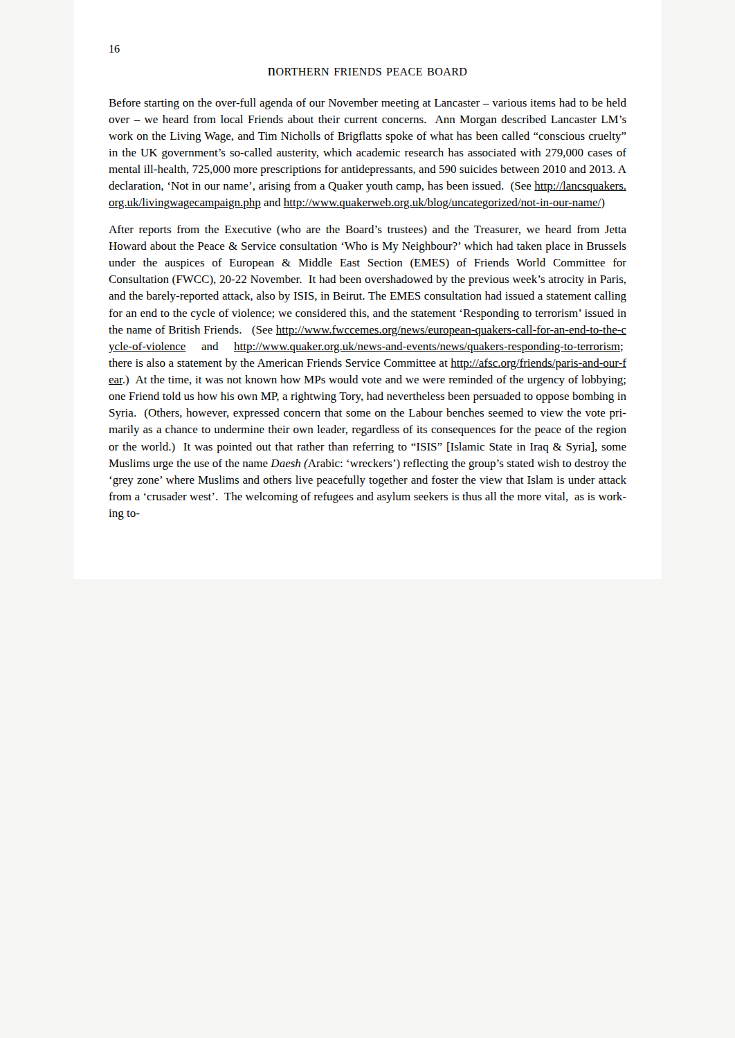16
Northern Friends Peace Board
Before starting on the over-full agenda of our November meeting at Lancaster – various items had to be held over – we heard from local Friends about their current concerns. Ann Morgan described Lancaster LM’s work on the Living Wage, and Tim Nicholls of Brigflatts spoke of what has been called “conscious cruelty” in the UK government’s so-called austerity, which academic research has associated with 279,000 cases of mental ill-health, 725,000 more prescriptions for antidepressants, and 590 suicides between 2010 and 2013. A declaration, ‘Not in our name’, arising from a Quaker youth camp, has been issued. (See http://lancsquakers.org.uk/livingwagecampaign.php and http://www.quakerweb.org.uk/blog/uncategorized/not-in-our-name/)
After reports from the Executive (who are the Board’s trustees) and the Treasurer, we heard from Jetta Howard about the Peace & Service consultation ‘Who is My Neighbour?’ which had taken place in Brussels under the auspices of European & Middle East Section (EMES) of Friends World Committee for Consultation (FWCC), 20-22 November. It had been overshadowed by the previous week’s atrocity in Paris, and the barely-reported attack, also by ISIS, in Beirut. The EMES consultation had issued a statement calling for an end to the cycle of violence; we considered this, and the statement ‘Responding to terrorism’ issued in the name of British Friends. (See http://www.fwccemes.org/news/european-quakers-call-for-an-end-to-the-cycle-of-violence and http://www.quaker.org.uk/news-and-events/news/quakers-responding-to-terrorism; there is also a statement by the American Friends Service Committee at http://afsc.org/friends/paris-and-our-fear.) At the time, it was not known how MPs would vote and we were reminded of the urgency of lobbying; one Friend told us how his own MP, a rightwing Tory, had nevertheless been persuaded to oppose bombing in Syria. (Others, however, expressed concern that some on the Labour benches seemed to view the vote primarily as a chance to undermine their own leader, regardless of its consequences for the peace of the region or the world.) It was pointed out that rather than referring to “ISIS” [Islamic State in Iraq & Syria], some Muslims urge the use of the name Daesh (Arabic: ‘wreckers’) reflecting the group’s stated wish to destroy the ‘grey zone’ where Muslims and others live peacefully together and foster the view that Islam is under attack from a ‘crusader west’. The welcoming of refugees and asylum seekers is thus all the more vital, as is working to-